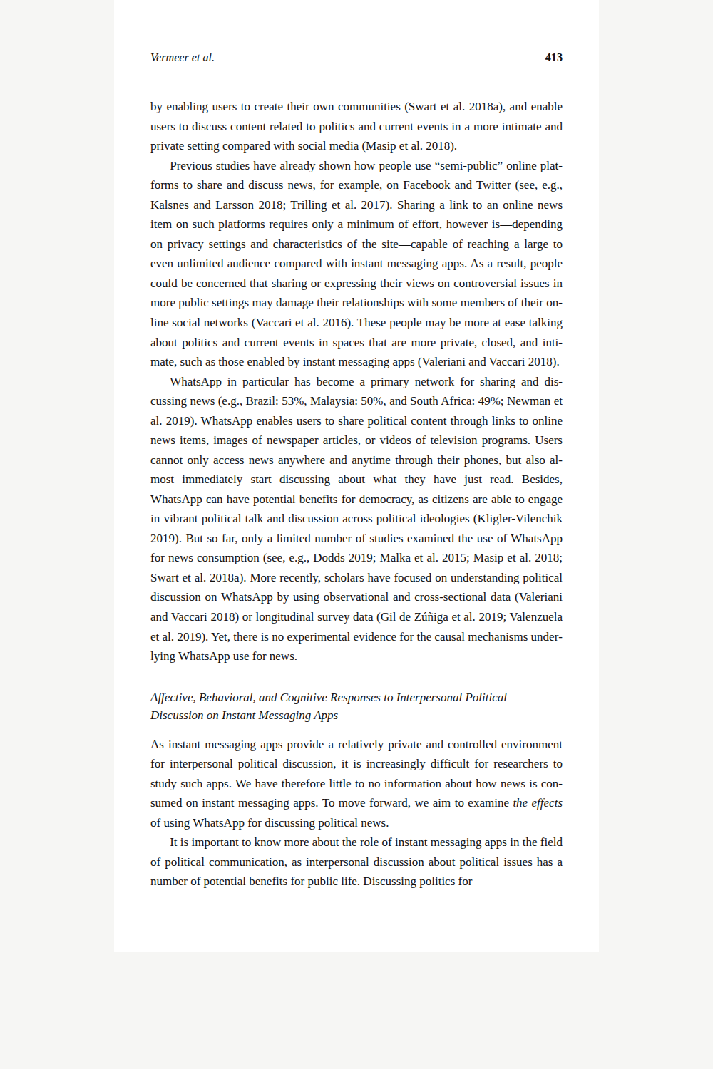Vermeer et al. 413
by enabling users to create their own communities (Swart et al. 2018a), and enable users to discuss content related to politics and current events in a more intimate and private setting compared with social media (Masip et al. 2018).
Previous studies have already shown how people use “semi-public” online platforms to share and discuss news, for example, on Facebook and Twitter (see, e.g., Kalsnes and Larsson 2018; Trilling et al. 2017). Sharing a link to an online news item on such platforms requires only a minimum of effort, however is—depending on privacy settings and characteristics of the site—capable of reaching a large to even unlimited audience compared with instant messaging apps. As a result, people could be concerned that sharing or expressing their views on controversial issues in more public settings may damage their relationships with some members of their online social networks (Vaccari et al. 2016). These people may be more at ease talking about politics and current events in spaces that are more private, closed, and intimate, such as those enabled by instant messaging apps (Valeriani and Vaccari 2018).
WhatsApp in particular has become a primary network for sharing and discussing news (e.g., Brazil: 53%, Malaysia: 50%, and South Africa: 49%; Newman et al. 2019). WhatsApp enables users to share political content through links to online news items, images of newspaper articles, or videos of television programs. Users cannot only access news anywhere and anytime through their phones, but also almost immediately start discussing about what they have just read. Besides, WhatsApp can have potential benefits for democracy, as citizens are able to engage in vibrant political talk and discussion across political ideologies (Kligler-Vilenchik 2019). But so far, only a limited number of studies examined the use of WhatsApp for news consumption (see, e.g., Dodds 2019; Malka et al. 2015; Masip et al. 2018; Swart et al. 2018a). More recently, scholars have focused on understanding political discussion on WhatsApp by using observational and cross-sectional data (Valeriani and Vaccari 2018) or longitudinal survey data (Gil de Zúñiga et al. 2019; Valenzuela et al. 2019). Yet, there is no experimental evidence for the causal mechanisms underlying WhatsApp use for news.
Affective, Behavioral, and Cognitive Responses to Interpersonal Political Discussion on Instant Messaging Apps
As instant messaging apps provide a relatively private and controlled environment for interpersonal political discussion, it is increasingly difficult for researchers to study such apps. We have therefore little to no information about how news is consumed on instant messaging apps. To move forward, we aim to examine the effects of using WhatsApp for discussing political news.
It is important to know more about the role of instant messaging apps in the field of political communication, as interpersonal discussion about political issues has a number of potential benefits for public life. Discussing politics for